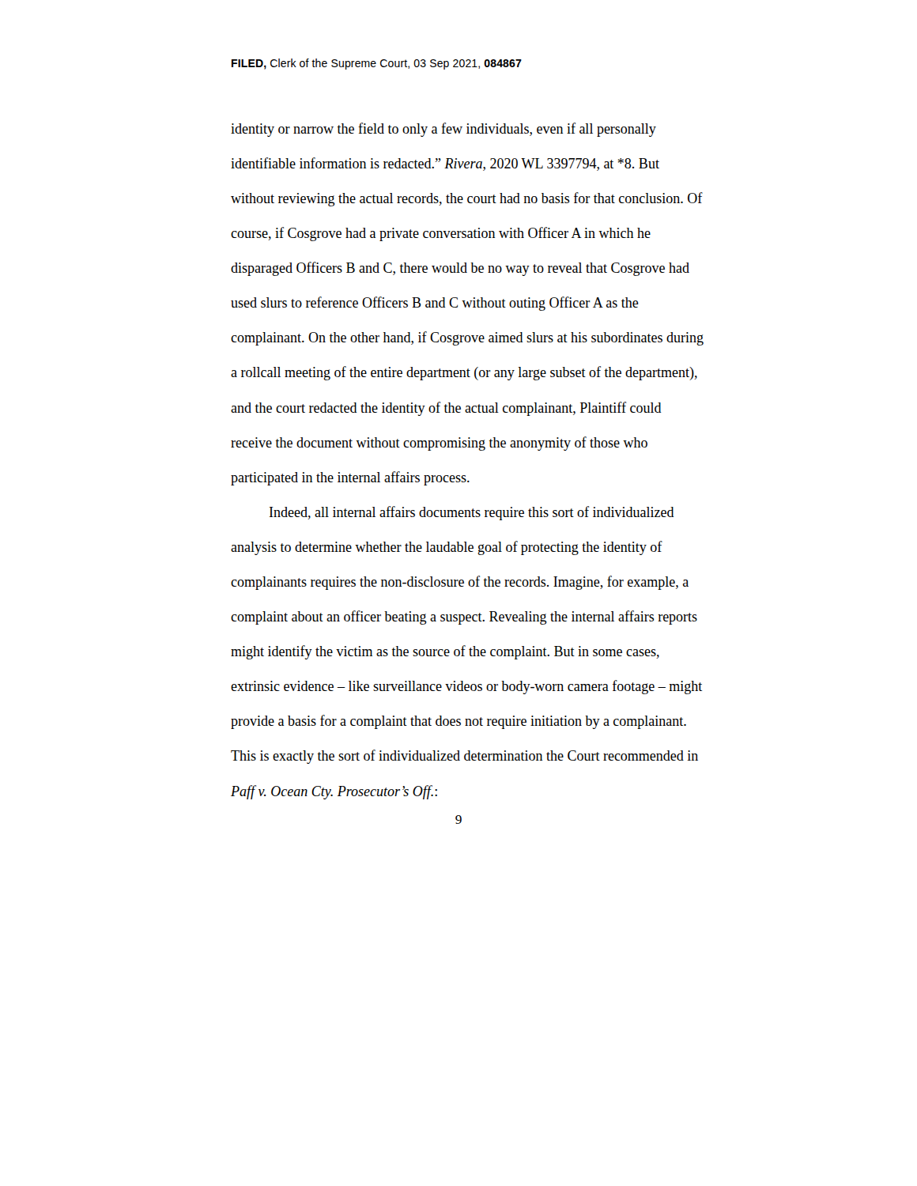FILED, Clerk of the Supreme Court, 03 Sep 2021, 084867
identity or narrow the field to only a few individuals, even if all personally identifiable information is redacted.” Rivera, 2020 WL 3397794, at *8. But without reviewing the actual records, the court had no basis for that conclusion. Of course, if Cosgrove had a private conversation with Officer A in which he disparaged Officers B and C, there would be no way to reveal that Cosgrove had used slurs to reference Officers B and C without outing Officer A as the complainant. On the other hand, if Cosgrove aimed slurs at his subordinates during a rollcall meeting of the entire department (or any large subset of the department), and the court redacted the identity of the actual complainant, Plaintiff could receive the document without compromising the anonymity of those who participated in the internal affairs process.
Indeed, all internal affairs documents require this sort of individualized analysis to determine whether the laudable goal of protecting the identity of complainants requires the non-disclosure of the records. Imagine, for example, a complaint about an officer beating a suspect. Revealing the internal affairs reports might identify the victim as the source of the complaint. But in some cases, extrinsic evidence – like surveillance videos or body-worn camera footage – might provide a basis for a complaint that does not require initiation by a complainant. This is exactly the sort of individualized determination the Court recommended in Paff v. Ocean Cty. Prosecutor’s Off.:
9